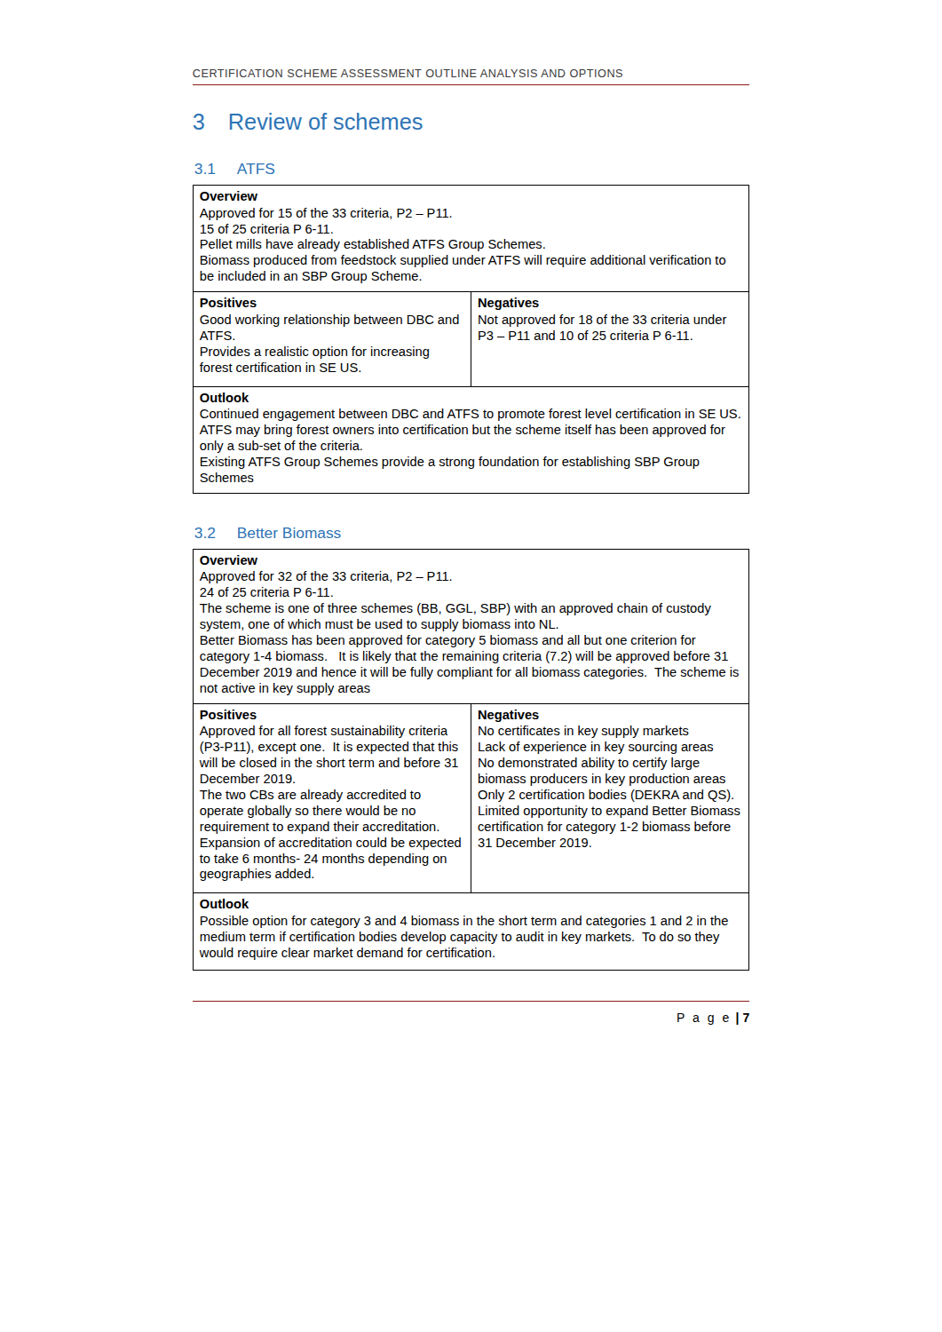CERTIFICATION SCHEME ASSESSMENT OUTLINE ANALYSIS AND OPTIONS
3 Review of schemes
3.1 ATFS
| Overview Approved for 15 of the 33 criteria, P2 – P11. 15 of 25 criteria P 6-11. Pellet mills have already established ATFS Group Schemes. Biomass produced from feedstock supplied under ATFS will require additional verification to be included in an SBP Group Scheme. |
| Positives Good working relationship between DBC and ATFS. Provides a realistic option for increasing forest certification in SE US. | Negatives Not approved for 18 of the 33 criteria under P3 – P11 and 10 of 25 criteria P 6-11. |
| Outlook Continued engagement between DBC and ATFS to promote forest level certification in SE US. ATFS may bring forest owners into certification but the scheme itself has been approved for only a sub-set of the criteria. Existing ATFS Group Schemes provide a strong foundation for establishing SBP Group Schemes |
3.2 Better Biomass
| Overview Approved for 32 of the 33 criteria, P2 – P11. 24 of 25 criteria P 6-11. The scheme is one of three schemes (BB, GGL, SBP) with an approved chain of custody system, one of which must be used to supply biomass into NL. Better Biomass has been approved for category 5 biomass and all but one criterion for category 1-4 biomass. It is likely that the remaining criteria (7.2) will be approved before 31 December 2019 and hence it will be fully compliant for all biomass categories. The scheme is not active in key supply areas |
| Positives Approved for all forest sustainability criteria (P3-P11), except one. It is expected that this will be closed in the short term and before 31 December 2019. The two CBs are already accredited to operate globally so there would be no requirement to expand their accreditation. Expansion of accreditation could be expected to take 6 months- 24 months depending on geographies added. | Negatives No certificates in key supply markets Lack of experience in key sourcing areas No demonstrated ability to certify large biomass producers in key production areas Only 2 certification bodies (DEKRA and QS). Limited opportunity to expand Better Biomass certification for category 1-2 biomass before 31 December 2019. |
| Outlook Possible option for category 3 and 4 biomass in the short term and categories 1 and 2 in the medium term if certification bodies develop capacity to audit in key markets. To do so they would require clear market demand for certification. |
P a g e | 7